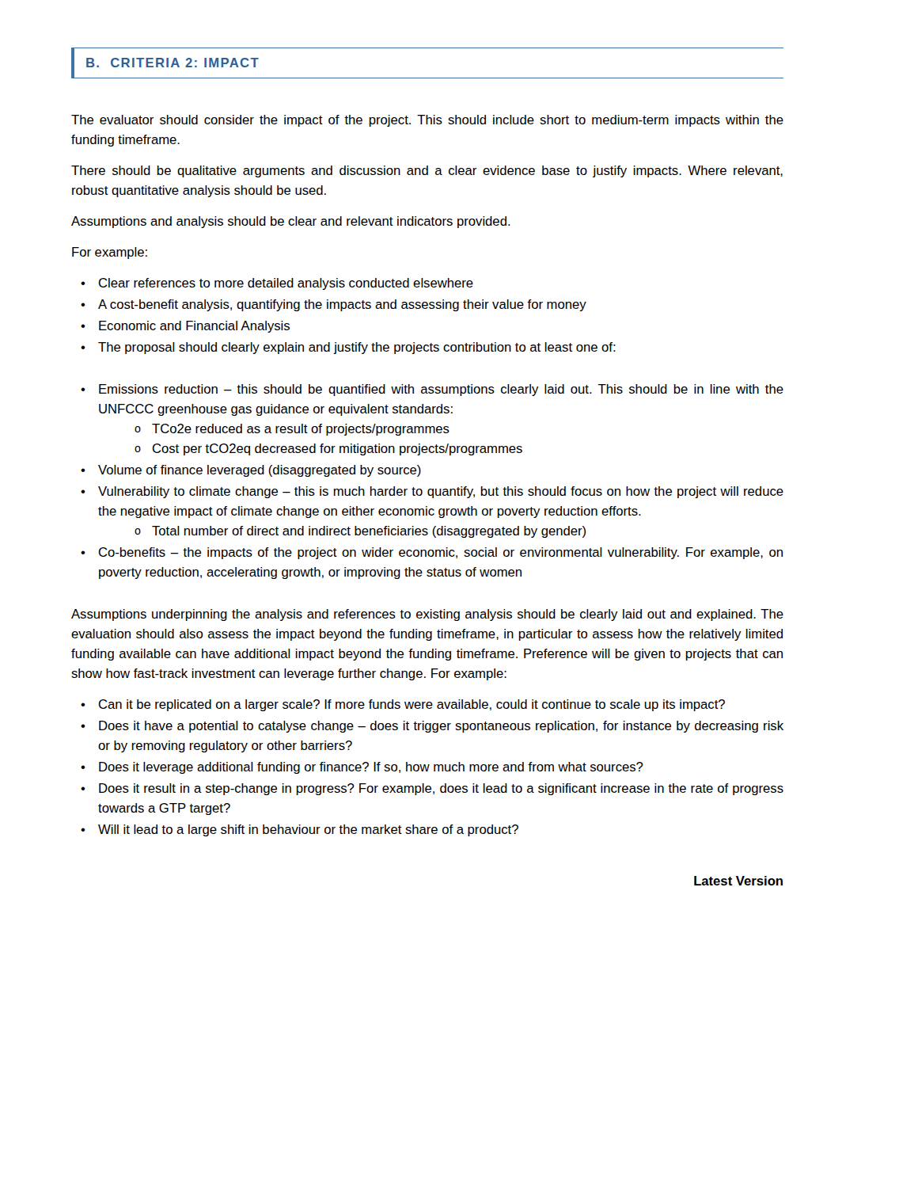B. Criteria 2: Impact
The evaluator should consider the impact of the project. This should include short to medium-term impacts within the funding timeframe.
There should be qualitative arguments and discussion and a clear evidence base to justify impacts. Where relevant, robust quantitative analysis should be used.
Assumptions and analysis should be clear and relevant indicators provided.
For example:
Clear references to more detailed analysis conducted elsewhere
A cost-benefit analysis, quantifying the impacts and assessing their value for money
Economic and Financial Analysis
The proposal should clearly explain and justify the projects contribution to at least one of:
Emissions reduction – this should be quantified with assumptions clearly laid out. This should be in line with the UNFCCC greenhouse gas guidance or equivalent standards:
TCo2e reduced as a result of projects/programmes
Cost per tCO2eq decreased for mitigation projects/programmes
Volume of finance leveraged (disaggregated by source)
Vulnerability to climate change – this is much harder to quantify, but this should focus on how the project will reduce the negative impact of climate change on either economic growth or poverty reduction efforts.
Total number of direct and indirect beneficiaries (disaggregated by gender)
Co-benefits – the impacts of the project on wider economic, social or environmental vulnerability. For example, on poverty reduction, accelerating growth, or improving the status of women
Assumptions underpinning the analysis and references to existing analysis should be clearly laid out and explained. The evaluation should also assess the impact beyond the funding timeframe, in particular to assess how the relatively limited funding available can have additional impact beyond the funding timeframe. Preference will be given to projects that can show how fast-track investment can leverage further change. For example:
Can it be replicated on a larger scale? If more funds were available, could it continue to scale up its impact?
Does it have a potential to catalyse change – does it trigger spontaneous replication, for instance by decreasing risk or by removing regulatory or other barriers?
Does it leverage additional funding or finance? If so, how much more and from what sources?
Does it result in a step-change in progress? For example, does it lead to a significant increase in the rate of progress towards a GTP target?
Will it lead to a large shift in behaviour or the market share of a product?
Latest Version